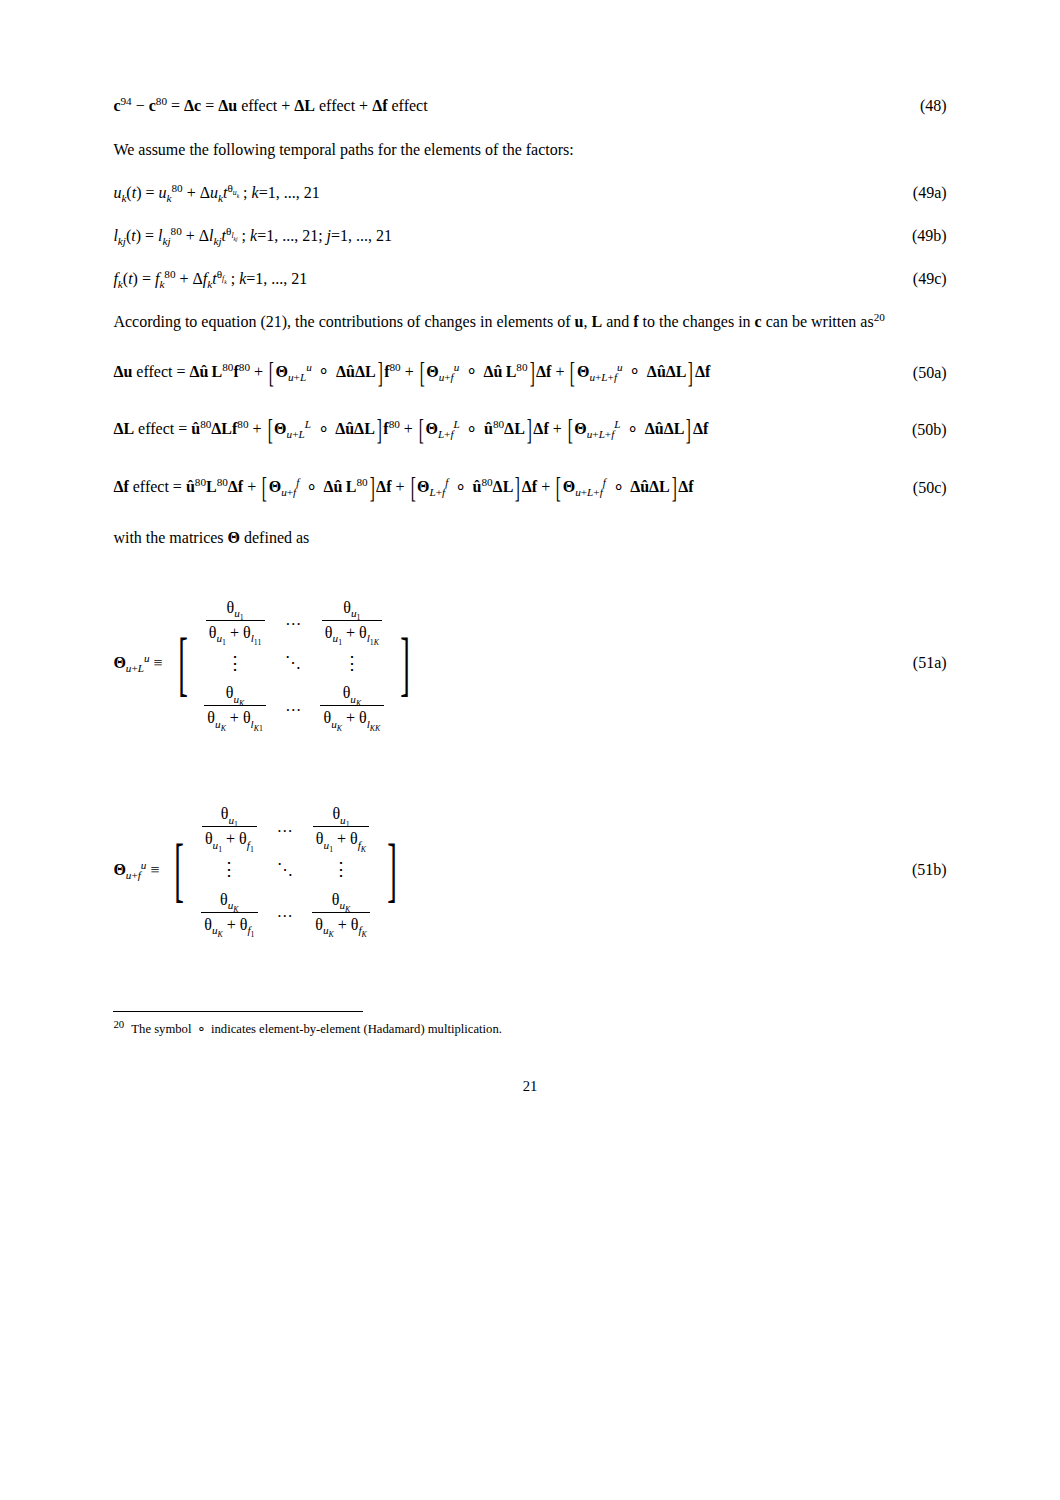c94 − c80 = Δc = Δu effect + ΔL effect + Δf effect
(48)
We assume the following temporal paths for the elements of the factors:
uk(t) = uk80 + Δuk tθuk ; k=1, ..., 21
(49a)
lkj(t) = lkj80 + Δlkj tθlkj ; k=1, ..., 21; j=1, ..., 21
(49b)
fk(t) = fk80 + Δfk tθfk ; k=1, ..., 21
(49c)
According to equation (21), the contributions of changes in elements of u, L and f to the changes in c can be written as20
Δu effect = Δû L80f80 + [Θu+Lu ∘ ΔûΔL] f80 + [Θu+fu ∘ Δû L80] Δf + [Θu+L+fu ∘ ΔûΔL] Δf
(50a)
ΔL effect = û80ΔLf80 + [Θu+LL ∘ ΔûΔL] f80 + [ΘL+fL ∘ û80ΔL] Δf + [Θu+L+fL ∘ ΔûΔL] Δf
(50b)
Δf effect = û80L80Δf + [Θu+ff ∘ Δû L80] Δf + [ΘL+ff ∘ û80ΔL] Δf + [Θu+L+ff ∘ ΔûΔL] Δf
(50c)
with the matrices Θ defined as
Θu+Lu ≡ [
| θ u 1 θ u 1 + θ l 11 | … | θ u 1 θ u 1 + θ l 1 K |
| ⋮ | ⋱ | ⋮ |
| θ u K θ u K + θ l K 1 | … | θ u K θ u K + θ l KK |
]
(51a)
Θu+fu ≡ [
| θ u 1 θ u 1 + θ f 1 | … | θ u 1 θ u 1 + θ f K |
| ⋮ | ⋱ | ⋮ |
| θ u K θ u K + θ f 1 | … | θ u K θ u K + θ f K |
]
(51b)
20 The symbol ∘ indicates element-by-element (Hadamard) multiplication.
21